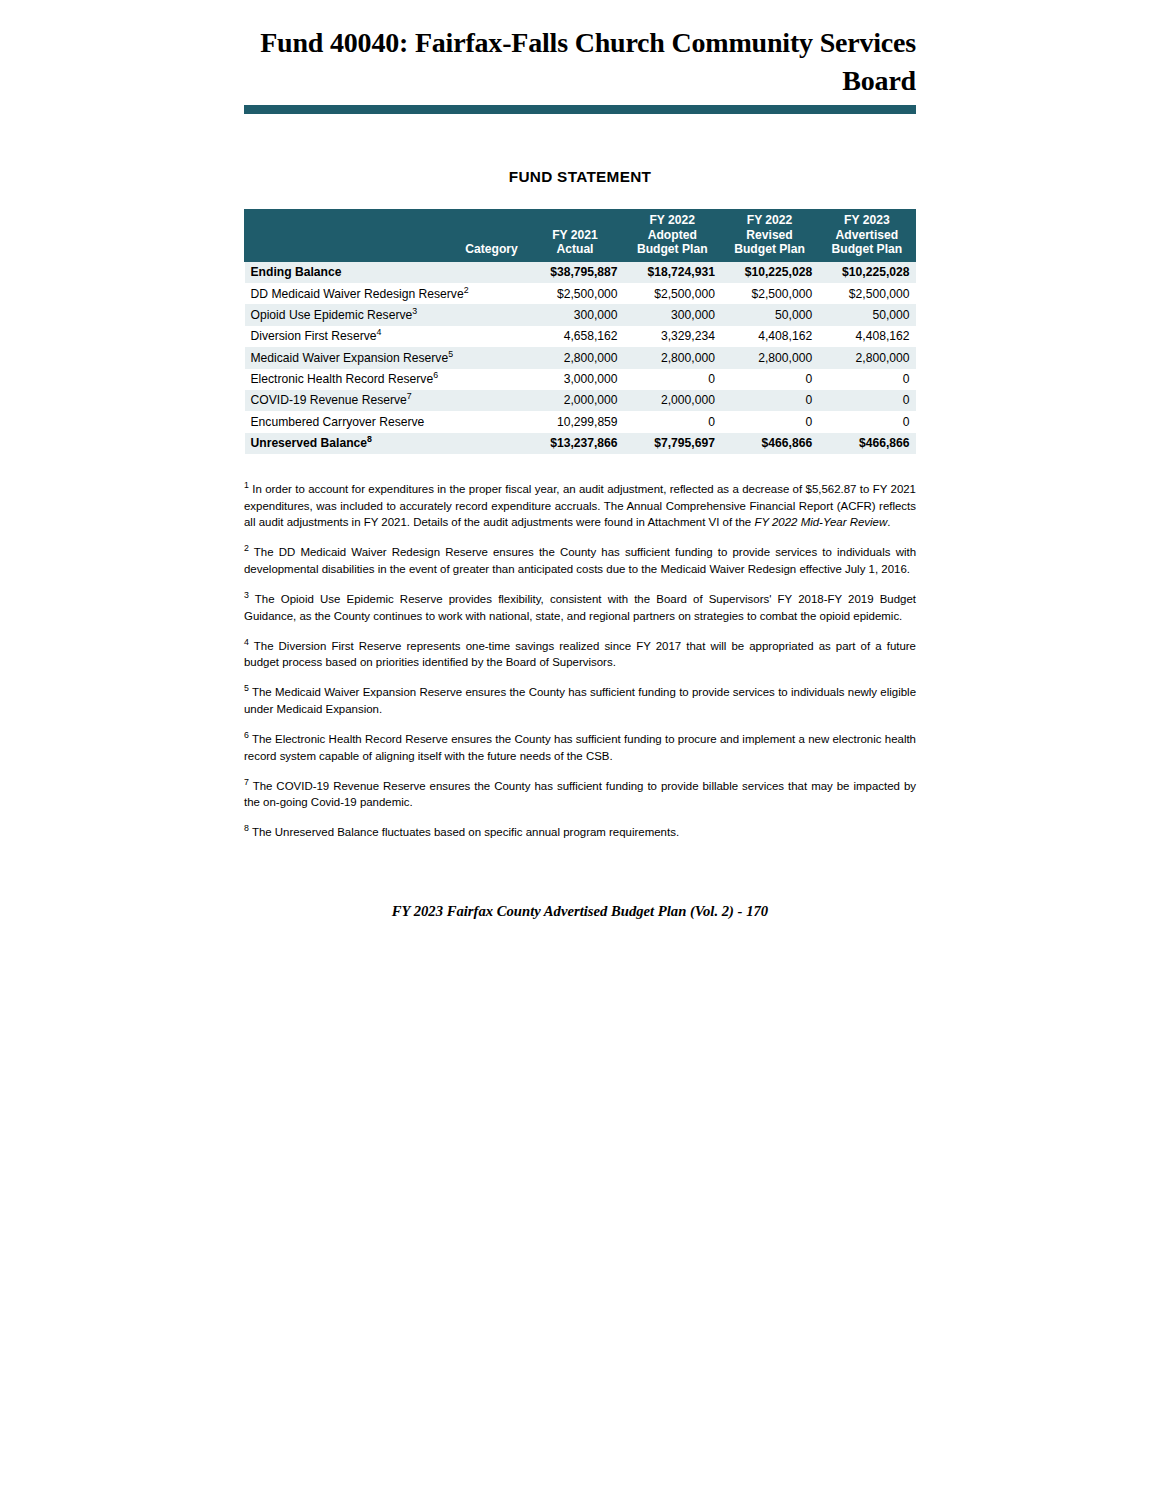Fund 40040: Fairfax-Falls Church Community Services Board
FUND STATEMENT
| Category | FY 2021 Actual | FY 2022 Adopted Budget Plan | FY 2022 Revised Budget Plan | FY 2023 Advertised Budget Plan |
| --- | --- | --- | --- | --- |
| Ending Balance | $38,795,887 | $18,724,931 | $10,225,028 | $10,225,028 |
| DD Medicaid Waiver Redesign Reserve 2 | $2,500,000 | $2,500,000 | $2,500,000 | $2,500,000 |
| Opioid Use Epidemic Reserve 3 | 300,000 | 300,000 | 50,000 | 50,000 |
| Diversion First Reserve 4 | 4,658,162 | 3,329,234 | 4,408,162 | 4,408,162 |
| Medicaid Waiver Expansion Reserve 5 | 2,800,000 | 2,800,000 | 2,800,000 | 2,800,000 |
| Electronic Health Record Reserve 6 | 3,000,000 | 0 | 0 | 0 |
| COVID-19 Revenue Reserve 7 | 2,000,000 | 2,000,000 | 0 | 0 |
| Encumbered Carryover Reserve | 10,299,859 | 0 | 0 | 0 |
| Unreserved Balance 8 | $13,237,866 | $7,795,697 | $466,866 | $466,866 |
1 In order to account for expenditures in the proper fiscal year, an audit adjustment, reflected as a decrease of $5,562.87 to FY 2021 expenditures, was included to accurately record expenditure accruals. The Annual Comprehensive Financial Report (ACFR) reflects all audit adjustments in FY 2021. Details of the audit adjustments were found in Attachment VI of the FY 2022 Mid-Year Review.
2 The DD Medicaid Waiver Redesign Reserve ensures the County has sufficient funding to provide services to individuals with developmental disabilities in the event of greater than anticipated costs due to the Medicaid Waiver Redesign effective July 1, 2016.
3 The Opioid Use Epidemic Reserve provides flexibility, consistent with the Board of Supervisors' FY 2018-FY 2019 Budget Guidance, as the County continues to work with national, state, and regional partners on strategies to combat the opioid epidemic.
4 The Diversion First Reserve represents one-time savings realized since FY 2017 that will be appropriated as part of a future budget process based on priorities identified by the Board of Supervisors.
5 The Medicaid Waiver Expansion Reserve ensures the County has sufficient funding to provide services to individuals newly eligible under Medicaid Expansion.
6 The Electronic Health Record Reserve ensures the County has sufficient funding to procure and implement a new electronic health record system capable of aligning itself with the future needs of the CSB.
7 The COVID-19 Revenue Reserve ensures the County has sufficient funding to provide billable services that may be impacted by the on-going Covid-19 pandemic.
8 The Unreserved Balance fluctuates based on specific annual program requirements.
FY 2023 Fairfax County Advertised Budget Plan (Vol. 2) - 170